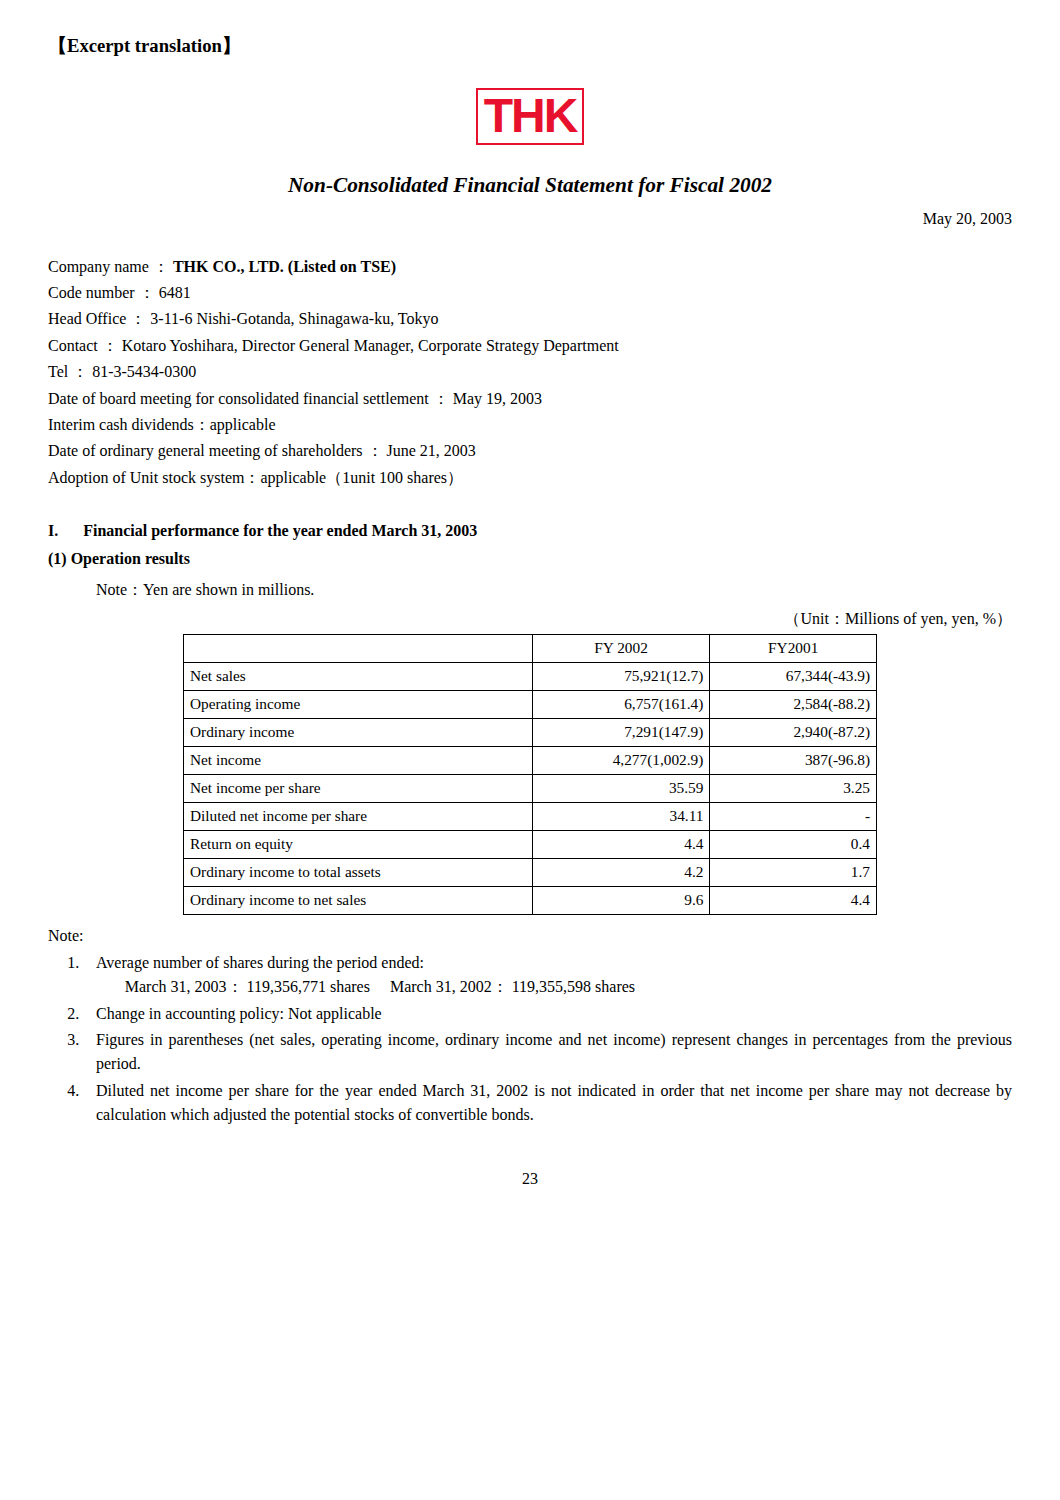【Excerpt translation】
THK
Non-Consolidated Financial Statement for Fiscal 2002
May 20, 2003
Company name ： THK CO., LTD. (Listed on TSE)
Code number ： 6481
Head Office ： 3-11-6 Nishi-Gotanda, Shinagawa-ku, Tokyo
Contact ： Kotaro Yoshihara, Director General Manager, Corporate Strategy Department
Tel ： 81-3-5434-0300
Date of board meeting for consolidated financial settlement ： May 19, 2003
Interim cash dividends：applicable
Date of ordinary general meeting of shareholders ： June 21, 2003
Adoption of Unit stock system：applicable（1unit 100 shares）
I. Financial performance for the year ended March 31, 2003
(1) Operation results
Note：Yen are shown in millions.
（Unit：Millions of yen, yen, %）
| | FY 2002 | FY2001 |
| --- | --- | --- |
| Net sales | 75,921(12.7) | 67,344(-43.9) |
| Operating income | 6,757(161.4) | 2,584(-88.2) |
| Ordinary income | 7,291(147.9) | 2,940(-87.2) |
| Net income | 4,277(1,002.9) | 387(-96.8) |
| Net income per share | 35.59 | 3.25 |
| Diluted net income per share | 34.11 | - |
| Return on equity | 4.4 | 0.4 |
| Ordinary income to total assets | 4.2 | 1.7 |
| Ordinary income to net sales | 9.6 | 4.4 |
Note:
1. Average number of shares during the period ended:
March 31, 2003： 119,356,771 shares March 31, 2002： 119,355,598 shares
2. Change in accounting policy: Not applicable
3. Figures in parentheses (net sales, operating income, ordinary income and net income) represent changes in percentages from the previous period.
4. Diluted net income per share for the year ended March 31, 2002 is not indicated in order that net income per share may not decrease by calculation which adjusted the potential stocks of convertible bonds.
23